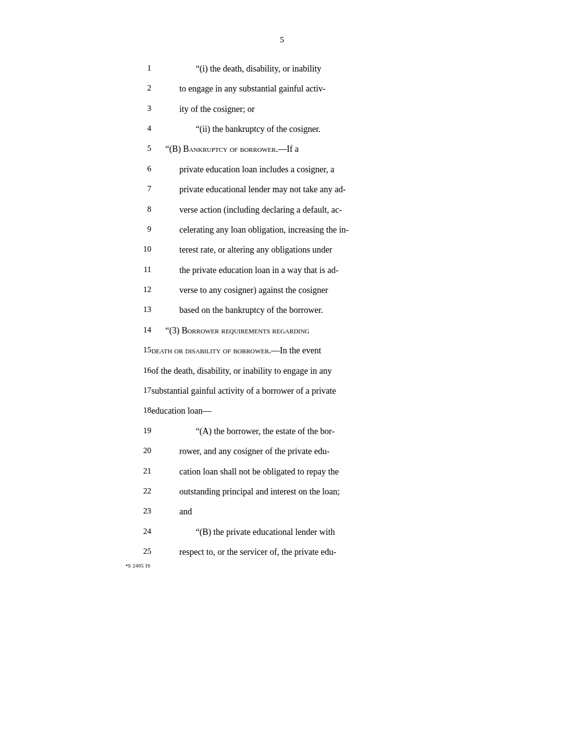5
| 1 | “(i) the death, disability, or inability |
| 2 | to engage in any substantial gainful activ- |
| 3 | ity of the cosigner; or |
| 4 | “(ii) the bankruptcy of the cosigner. |
| 5 | “(B) Bankruptcy of borrower. —If a |
| 6 | private education loan includes a cosigner, a |
| 7 | private educational lender may not take any ad- |
| 8 | verse action (including declaring a default, ac- |
| 9 | celerating any loan obligation, increasing the in- |
| 10 | terest rate, or altering any obligations under |
| 11 | the private education loan in a way that is ad- |
| 12 | verse to any cosigner) against the cosigner |
| 13 | based on the bankruptcy of the borrower. |
| 14 | “(3) Borrower requirements regarding |
| 15 | death or disability of borrower. —In the event |
| 16 | of the death, disability, or inability to engage in any |
| 17 | substantial gainful activity of a borrower of a private |
| 18 | education loan— |
| 19 | “(A) the borrower, the estate of the bor- |
| 20 | rower, and any cosigner of the private edu- |
| 21 | cation loan shall not be obligated to repay the |
| 22 | outstanding principal and interest on the loan; |
| 23 | and |
| 24 | “(B) the private educational lender with |
| 25 | respect to, or the servicer of, the private edu- |
•S 2405 IS